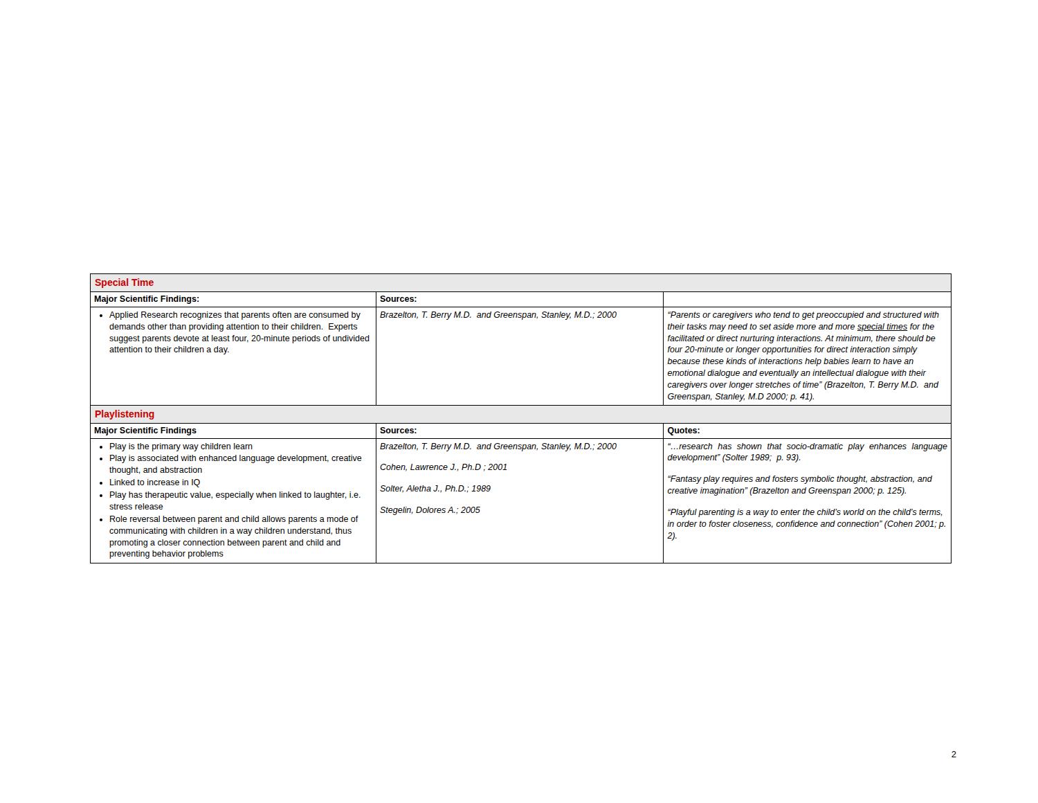| Special Time |
| Major Scientific Findings: | Sources: | |
| Applied Research recognizes that parents often are consumed by demands other than providing attention to their children. Experts suggest parents devote at least four, 20-minute periods of undivided attention to their children a day. | Brazelton, T. Berry M.D. and Greenspan, Stanley, M.D.; 2000 | “Parents or caregivers who tend to get preoccupied and structured with their tasks may need to set aside more and more special times for the facilitated or direct nurturing interactions. At minimum, there should be four 20-minute or longer opportunities for direct interaction simply because these kinds of interactions help babies learn to have an emotional dialogue and eventually an intellectual dialogue with their caregivers over longer stretches of time” (Brazelton, T. Berry M.D. and Greenspan, Stanley, M.D 2000; p. 41). |
| Playlistening |
| Major Scientific Findings | Sources: | Quotes: |
| Play is the primary way children learn Play is associated with enhanced language development, creative thought, and abstraction Linked to increase in IQ Play has therapeutic value, especially when linked to laughter, i.e. stress release Role reversal between parent and child allows parents a mode of communicating with children in a way children understand, thus promoting a closer connection between parent and child and preventing behavior problems | Brazelton, T. Berry M.D. and Greenspan, Stanley, M.D.; 2000 Cohen, Lawrence J., Ph.D ; 2001 Solter, Aletha J., Ph.D.; 1989 Stegelin, Dolores A.; 2005 | “…research has shown that socio-dramatic play enhances language development” (Solter 1989; p. 93). “Fantasy play requires and fosters symbolic thought, abstraction, and creative imagination” (Brazelton and Greenspan 2000; p. 125). “Playful parenting is a way to enter the child’s world on the child’s terms, in order to foster closeness, confidence and connection” (Cohen 2001; p. 2). |
2